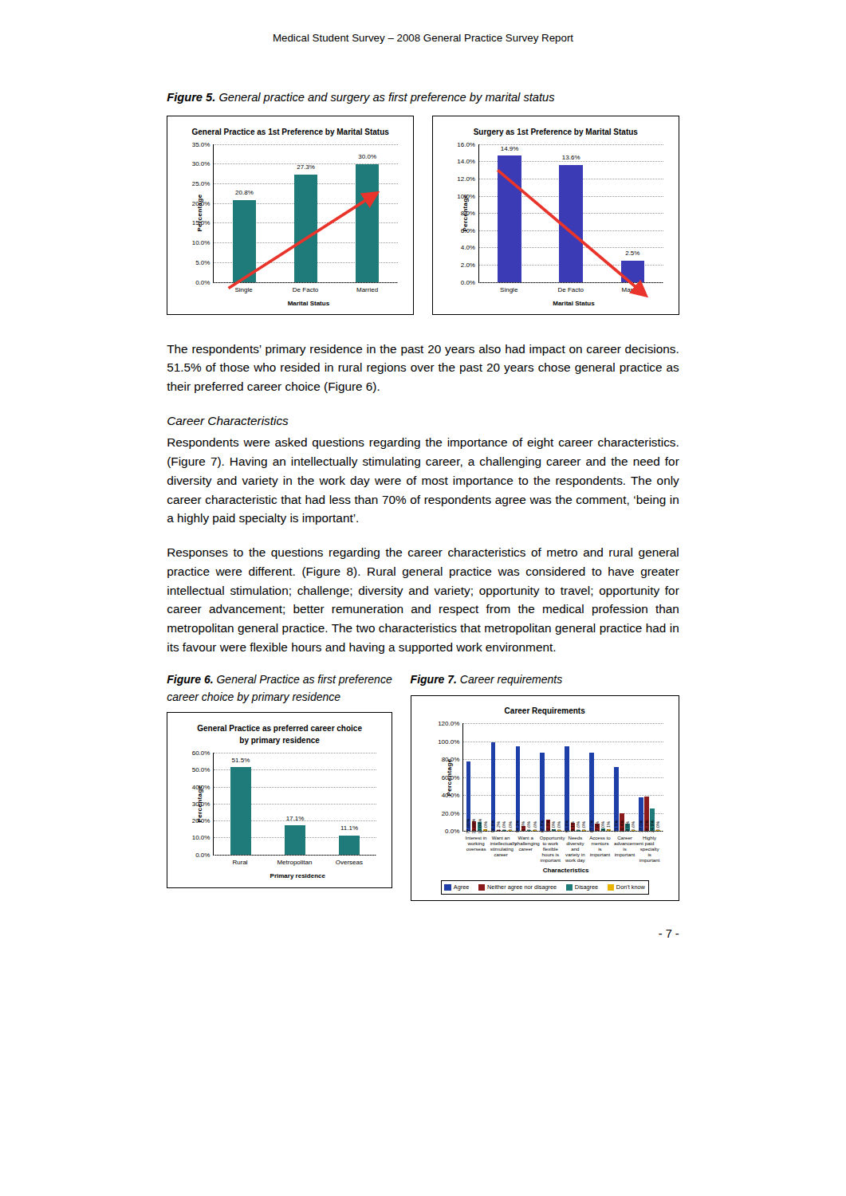Medical Student Survey – 2008 General Practice Survey Report
Figure 5. General practice and surgery as first preference by marital status
General Practice as 1st Preference by Marital Status
Percentage
35.0%
30.0%
25.0%
20.0%
15.0%
10.0%
5.0%
0.0%
20.8%
27.3%
30.0%
Single De Facto Married
Marital Status
Surgery as 1st Preference by Marital Status
Percentage
16.0%
14.0%
12.0%
10.0%
8.0%
6.0%
4.0%
2.0%
0.0%
14.9%
13.6%
2.5%
Single De Facto Married
Marital Status
The respondents’ primary residence in the past 20 years also had impact on career decisions. 51.5% of those who resided in rural regions over the past 20 years chose general practice as their preferred career choice (Figure 6).
Career Characteristics
Respondents were asked questions regarding the importance of eight career characteristics. (Figure 7). Having an intellectually stimulating career, a challenging career and the need for diversity and variety in the work day were of most importance to the respondents. The only career characteristic that had less than 70% of respondents agree was the comment, ‘being in a highly paid specialty is important’.
Responses to the questions regarding the career characteristics of metro and rural general practice were different. (Figure 8). Rural general practice was considered to have greater intellectual stimulation; challenge; diversity and variety; opportunity to travel; opportunity for career advancement; better remuneration and respect from the medical profession than metropolitan general practice. The two characteristics that metropolitan general practice had in its favour were flexible hours and having a supported work environment.
Figure 6. General Practice as first preference career choice by primary residence
General Practice as preferred career choice
by primary residence
Percentage
60.0%
50.0%
40.0%
30.0%
20.0%
10.0%
0.0%
51.5%
17.1%
11.1%
Rural Metropolitan Overseas
Primary residence
Figure 7. Career requirements
Career Requirements
Percentage
120.0%
100.0%
80.0%
60.0%
40.0%
20.0%
0.0%
77.60%
10.69%
10.04%
0.0%
98.8%
1.2%
0.0%
0.0%
94.3%
5.5%
0.6%
0.6%
86.8%
12.7%
2.0%
0.0%
93.8%
9.1%
0.6%
0.0%
87.0%
7.9%
3.0%
2.1%
71.5%
19.4%
8.5%
0.6%
37.0%
38.2%
24.9%
0.0%
Interest in working overseas Want an intellectually stimulating career Want a challenging career Opportunity to work flexible hours is important Needs diversity and variety in work day Access to mentors is important Career advancement is important Highly paid specialty is important
Characteristics
Agree Neither agree nor disagree Disagree Don't know
- 7 -